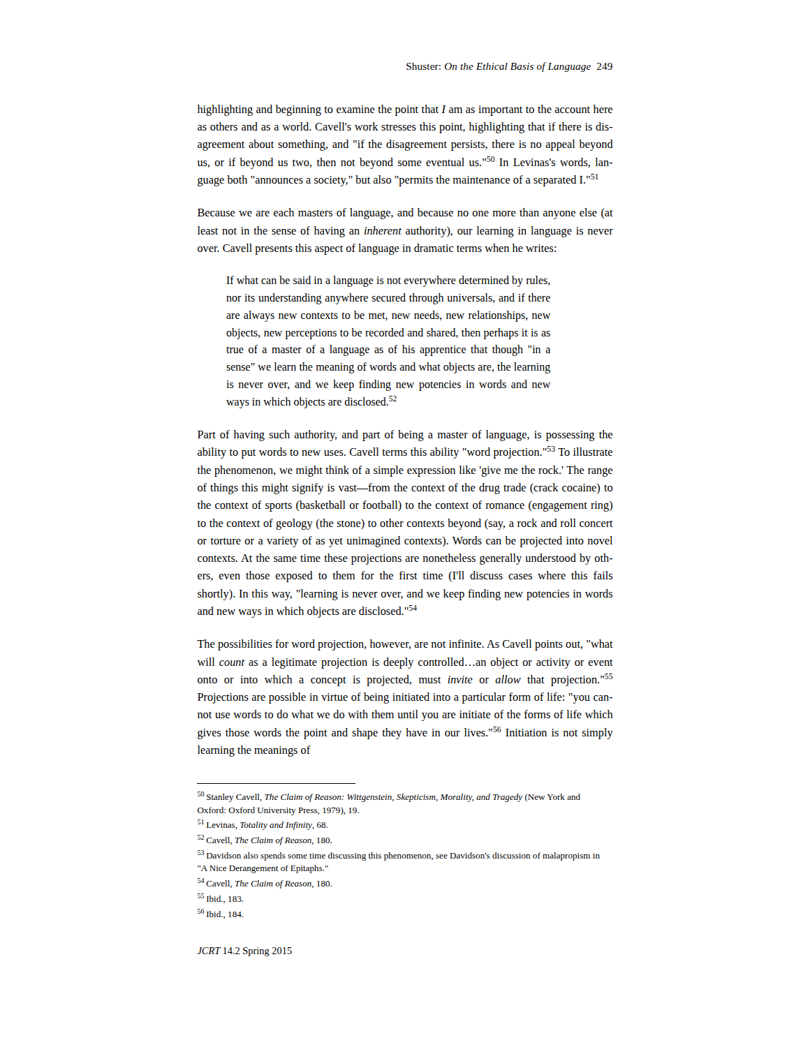Shuster: On the Ethical Basis of Language 249
highlighting and beginning to examine the point that I am as important to the account here as others and as a world. Cavell's work stresses this point, highlighting that if there is disagreement about something, and "if the disagreement persists, there is no appeal beyond us, or if beyond us two, then not beyond some eventual us."50 In Levinas's words, language both "announces a society," but also "permits the maintenance of a separated I."51
Because we are each masters of language, and because no one more than anyone else (at least not in the sense of having an inherent authority), our learning in language is never over. Cavell presents this aspect of language in dramatic terms when he writes:
If what can be said in a language is not everywhere determined by rules, nor its understanding anywhere secured through universals, and if there are always new contexts to be met, new needs, new relationships, new objects, new perceptions to be recorded and shared, then perhaps it is as true of a master of a language as of his apprentice that though "in a sense" we learn the meaning of words and what objects are, the learning is never over, and we keep finding new potencies in words and new ways in which objects are disclosed.52
Part of having such authority, and part of being a master of language, is possessing the ability to put words to new uses. Cavell terms this ability "word projection."53 To illustrate the phenomenon, we might think of a simple expression like 'give me the rock.' The range of things this might signify is vast—from the context of the drug trade (crack cocaine) to the context of sports (basketball or football) to the context of romance (engagement ring) to the context of geology (the stone) to other contexts beyond (say, a rock and roll concert or torture or a variety of as yet unimagined contexts). Words can be projected into novel contexts. At the same time these projections are nonetheless generally understood by others, even those exposed to them for the first time (I'll discuss cases where this fails shortly). In this way, "learning is never over, and we keep finding new potencies in words and new ways in which objects are disclosed."54
The possibilities for word projection, however, are not infinite. As Cavell points out, "what will count as a legitimate projection is deeply controlled…an object or activity or event onto or into which a concept is projected, must invite or allow that projection."55 Projections are possible in virtue of being initiated into a particular form of life: "you cannot use words to do what we do with them until you are initiate of the forms of life which gives those words the point and shape they have in our lives."56 Initiation is not simply learning the meanings of
50 Stanley Cavell, The Claim of Reason: Wittgenstein, Skepticism, Morality, and Tragedy (New York and Oxford: Oxford University Press, 1979), 19.
51 Levinas, Totality and Infinity, 68.
52 Cavell, The Claim of Reason, 180.
53 Davidson also spends some time discussing this phenomenon, see Davidson's discussion of malapropism in "A Nice Derangement of Epitaphs."
54 Cavell, The Claim of Reason, 180.
55 Ibid., 183.
56 Ibid., 184.
JCRT 14.2 Spring 2015